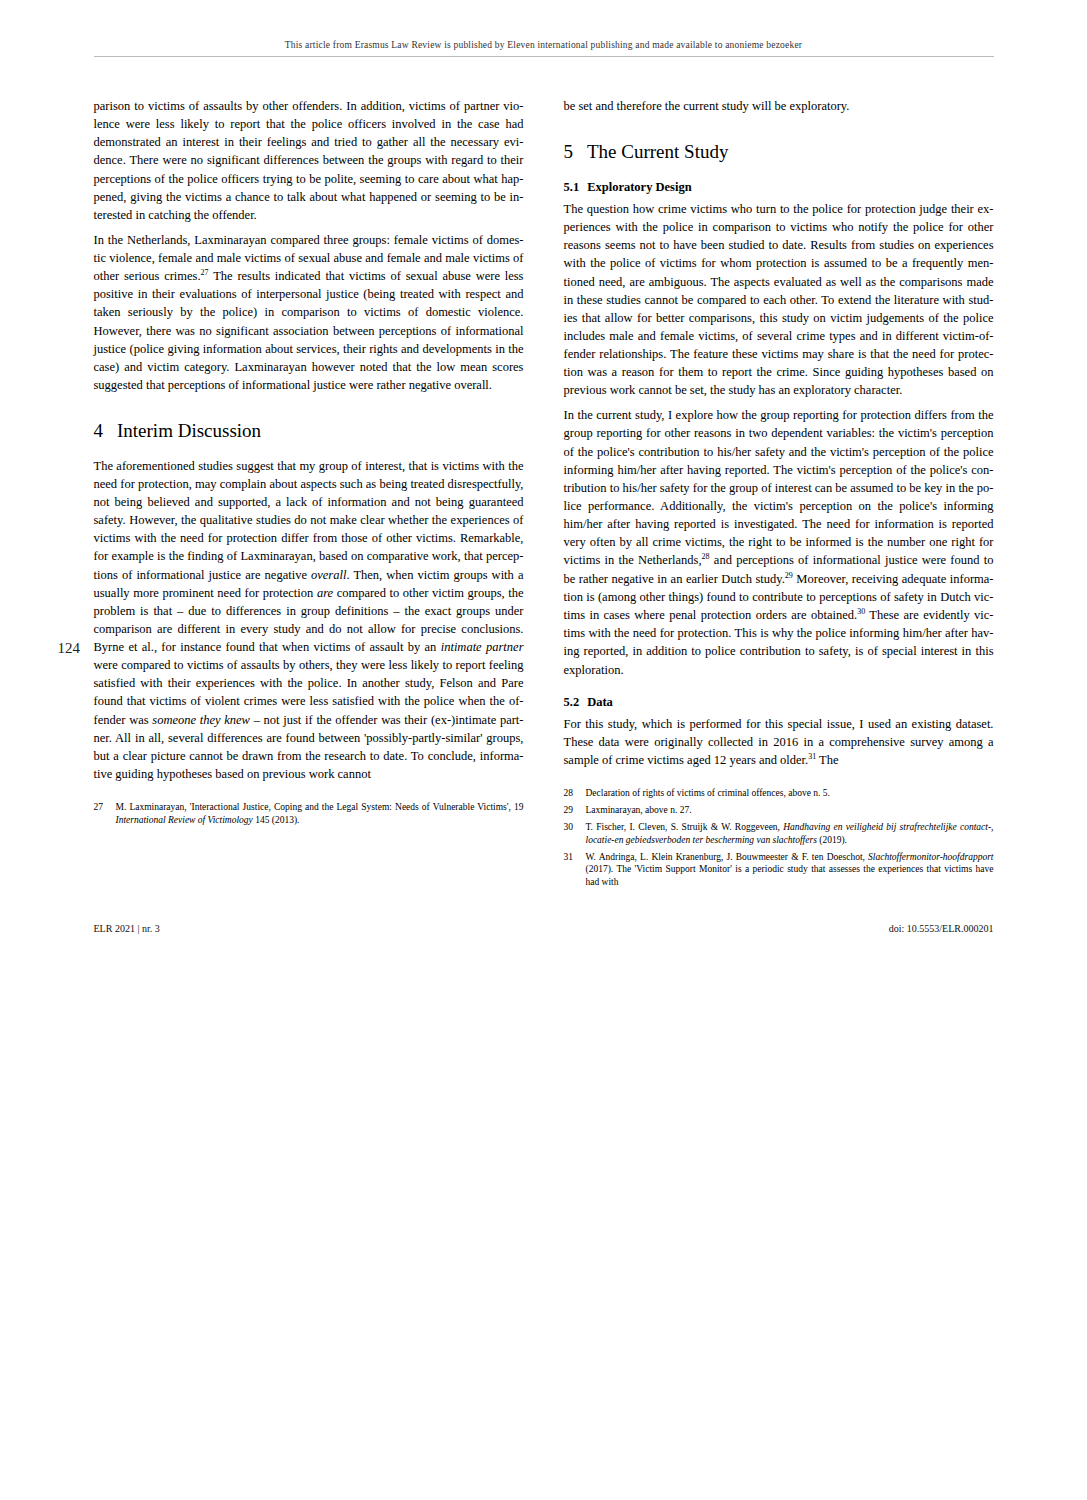This article from Erasmus Law Review is published by Eleven international publishing and made available to anonieme bezoeker
124
parison to victims of assaults by other offenders. In addition, victims of partner violence were less likely to report that the police officers involved in the case had demonstrated an interest in their feelings and tried to gather all the necessary evidence. There were no significant differences between the groups with regard to their perceptions of the police officers trying to be polite, seeming to care about what happened, giving the victims a chance to talk about what happened or seeming to be interested in catching the offender.
In the Netherlands, Laxminarayan compared three groups: female victims of domestic violence, female and male victims of sexual abuse and female and male victims of other serious crimes.27 The results indicated that victims of sexual abuse were less positive in their evaluations of interpersonal justice (being treated with respect and taken seriously by the police) in comparison to victims of domestic violence. However, there was no significant association between perceptions of informational justice (police giving information about services, their rights and developments in the case) and victim category. Laxminarayan however noted that the low mean scores suggested that perceptions of informational justice were rather negative overall.
4 Interim Discussion
The aforementioned studies suggest that my group of interest, that is victims with the need for protection, may complain about aspects such as being treated disrespectfully, not being believed and supported, a lack of information and not being guaranteed safety. However, the qualitative studies do not make clear whether the experiences of victims with the need for protection differ from those of other victims. Remarkable, for example is the finding of Laxminarayan, based on comparative work, that perceptions of informational justice are negative overall. Then, when victim groups with a usually more prominent need for protection are compared to other victim groups, the problem is that – due to differences in group definitions – the exact groups under comparison are different in every study and do not allow for precise conclusions. Byrne et al., for instance found that when victims of assault by an intimate partner were compared to victims of assaults by others, they were less likely to report feeling satisfied with their experiences with the police. In another study, Felson and Pare found that victims of violent crimes were less satisfied with the police when the offender was someone they knew – not just if the offender was their (ex-)intimate partner. All in all, several differences are found between 'possibly-partly-similar' groups, but a clear picture cannot be drawn from the research to date. To conclude, informative guiding hypotheses based on previous work cannot
27
M. Laxminarayan, 'Interactional Justice, Coping and the Legal System: Needs of Vulnerable Victims', 19 International Review of Victimology 145 (2013).
be set and therefore the current study will be exploratory.
5 The Current Study
5.1 Exploratory Design
The question how crime victims who turn to the police for protection judge their experiences with the police in comparison to victims who notify the police for other reasons seems not to have been studied to date. Results from studies on experiences with the police of victims for whom protection is assumed to be a frequently mentioned need, are ambiguous. The aspects evaluated as well as the comparisons made in these studies cannot be compared to each other. To extend the literature with studies that allow for better comparisons, this study on victim judgements of the police includes male and female victims, of several crime types and in different victim-offender relationships. The feature these victims may share is that the need for protection was a reason for them to report the crime. Since guiding hypotheses based on previous work cannot be set, the study has an exploratory character.
In the current study, I explore how the group reporting for protection differs from the group reporting for other reasons in two dependent variables: the victim's perception of the police's contribution to his/her safety and the victim's perception of the police informing him/her after having reported. The victim's perception of the police's contribution to his/her safety for the group of interest can be assumed to be key in the police performance. Additionally, the victim's perception on the police's informing him/her after having reported is investigated. The need for information is reported very often by all crime victims, the right to be informed is the number one right for victims in the Netherlands,28 and perceptions of informational justice were found to be rather negative in an earlier Dutch study.29 Moreover, receiving adequate information is (among other things) found to contribute to perceptions of safety in Dutch victims in cases where penal protection orders are obtained.30 These are evidently victims with the need for protection. This is why the police informing him/her after having reported, in addition to police contribution to safety, is of special interest in this exploration.
5.2 Data
For this study, which is performed for this special issue, I used an existing dataset. These data were originally collected in 2016 in a comprehensive survey among a sample of crime victims aged 12 years and older.31 The
28
Declaration of rights of victims of criminal offences, above n. 5.
29
Laxminarayan, above n. 27.
30
T. Fischer, I. Cleven, S. Struijk & W. Roggeveen, Handhaving en veiligheid bij strafrechtelijke contact-, locatie-en gebiedsverboden ter bescherming van slachtoffers (2019).
31
W. Andringa, L. Klein Kranenburg, J. Bouwmeester & F. ten Doeschot, Slachtoffermonitor-hoofdrapport (2017). The 'Victim Support Monitor' is a periodic study that assesses the experiences that victims have had with
ELR 2021 | nr. 3
doi: 10.5553/ELR.000201